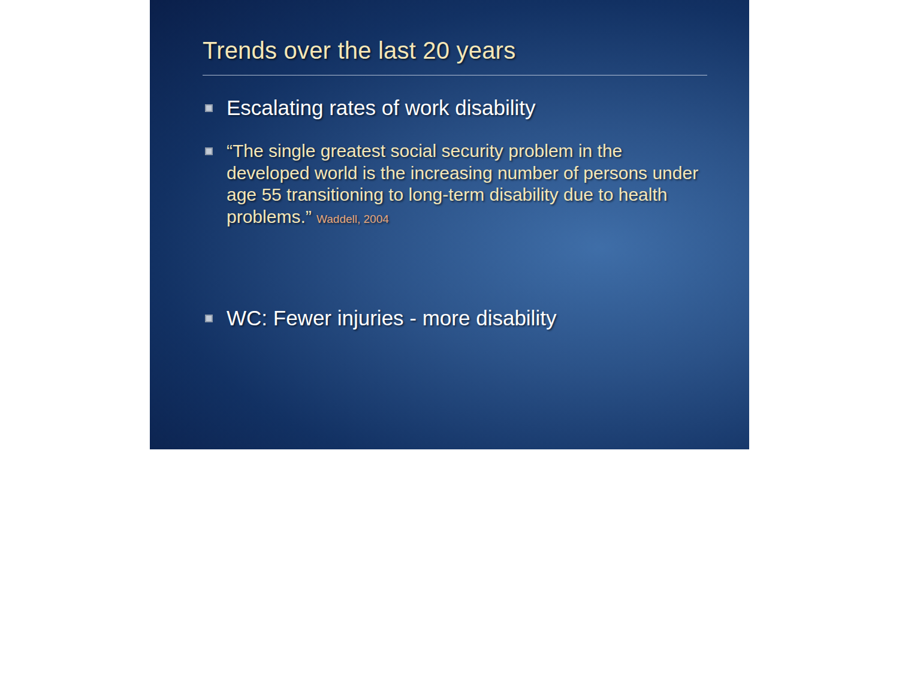Trends over the last 20 years
Escalating rates of work disability
“The single greatest social security problem in the developed world is the increasing number of persons under age 55 transitioning to long-term disability due to health problems.” Waddell, 2004
WC: Fewer injuries - more disability